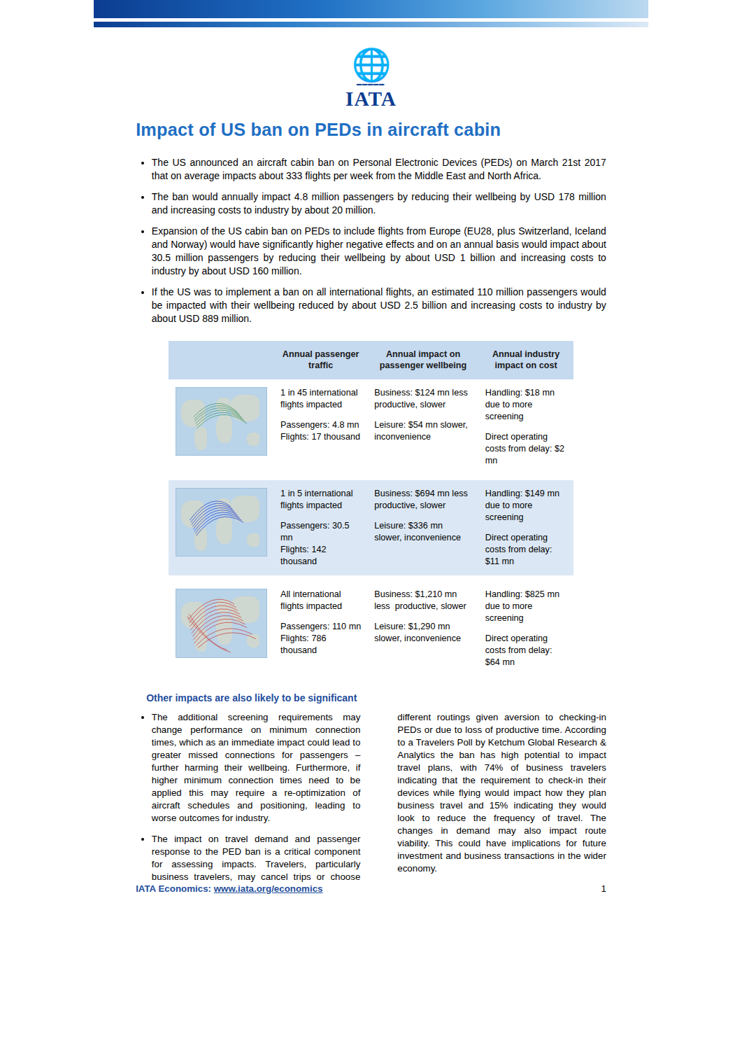🌐
━━━━━
IATA
Impact of US ban on PEDs in aircraft cabin
The US announced an aircraft cabin ban on Personal Electronic Devices (PEDs) on March 21st 2017 that on average impacts about 333 flights per week from the Middle East and North Africa.
The ban would annually impact 4.8 million passengers by reducing their wellbeing by USD 178 million and increasing costs to industry by about 20 million.
Expansion of the US cabin ban on PEDs to include flights from Europe (EU28, plus Switzerland, Iceland and Norway) would have significantly higher negative effects and on an annual basis would impact about 30.5 million passengers by reducing their wellbeing by about USD 1 billion and increasing costs to industry by about USD 160 million.
If the US was to implement a ban on all international flights, an estimated 110 million passengers would be impacted with their wellbeing reduced by about USD 2.5 billion and increasing costs to industry by about USD 889 million.
| | Annual passenger traffic | Annual impact on passenger wellbeing | Annual industry impact on cost |
| --- | --- | --- | --- |
| | 1 in 45 international flights impacted Passengers: 4.8 mn Flights: 17 thousand | Business: $124 mn less productive, slower Leisure: $54 mn slower, inconvenience | Handling: $18 mn due to more screening Direct operating costs from delay: $2 mn |
| | 1 in 5 international flights impacted Passengers: 30.5 mn Flights: 142 thousand | Business: $694 mn less productive, slower Leisure: $336 mn slower, inconvenience | Handling: $149 mn due to more screening Direct operating costs from delay: $11 mn |
| | All international flights impacted Passengers: 110 mn Flights: 786 thousand | Business: $1,210 mn less productive, slower Leisure: $1,290 mn slower, inconvenience | Handling: $825 mn due to more screening Direct operating costs from delay: $64 mn |
Other impacts are also likely to be significant
The additional screening requirements may change performance on minimum connection times, which as an immediate impact could lead to greater missed connections for passengers – further harming their wellbeing. Furthermore, if higher minimum connection times need to be applied this may require a re-optimization of aircraft schedules and positioning, leading to worse outcomes for industry.
The impact on travel demand and passenger response to the PED ban is a critical component for assessing impacts. Travelers, particularly business travelers, may cancel trips or choose different routings given aversion to checking-in PEDs or due to loss of productive time. According to a Travelers Poll by Ketchum Global Research & Analytics the ban has high potential to impact travel plans, with 74% of business travelers indicating that the requirement to check-in their devices while flying would impact how they plan business travel and 15% indicating they would look to reduce the frequency of travel. The changes in demand may also impact route viability. This could have implications for future investment and business transactions in the wider economy.
IATA Economics: www.iata.org/economics
1